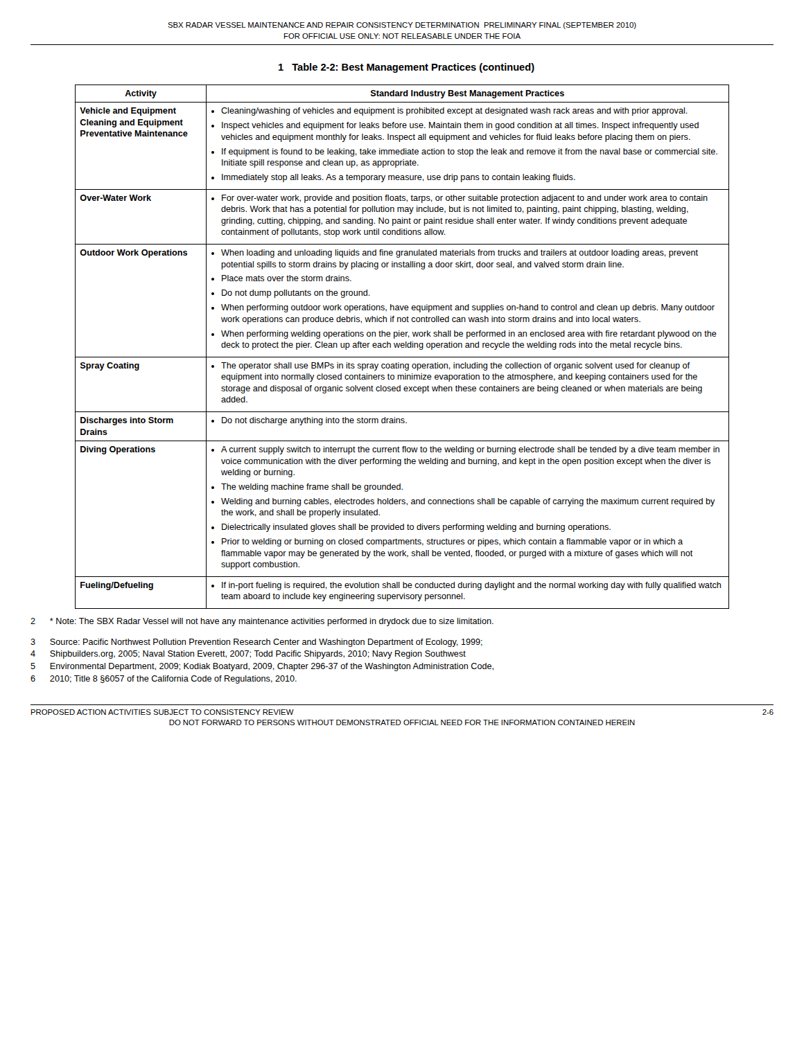SBX RADAR VESSEL MAINTENANCE AND REPAIR CONSISTENCY DETERMINATION PRELIMINARY FINAL (SEPTEMBER 2010)
FOR OFFICIAL USE ONLY: NOT RELEASABLE UNDER THE FOIA
1 Table 2-2: Best Management Practices (continued)
| Activity | Standard Industry Best Management Practices |
| --- | --- |
| Vehicle and Equipment Cleaning and Equipment Preventative Maintenance | Cleaning/washing of vehicles and equipment is prohibited except at designated wash rack areas and with prior approval. Inspect vehicles and equipment for leaks before use. Maintain them in good condition at all times. Inspect infrequently used vehicles and equipment monthly for leaks. Inspect all equipment and vehicles for fluid leaks before placing them on piers. If equipment is found to be leaking, take immediate action to stop the leak and remove it from the naval base or commercial site. Initiate spill response and clean up, as appropriate. Immediately stop all leaks. As a temporary measure, use drip pans to contain leaking fluids. |
| Over-Water Work | For over-water work, provide and position floats, tarps, or other suitable protection adjacent to and under work area to contain debris. Work that has a potential for pollution may include, but is not limited to, painting, paint chipping, blasting, welding, grinding, cutting, chipping, and sanding. No paint or paint residue shall enter water. If windy conditions prevent adequate containment of pollutants, stop work until conditions allow. |
| Outdoor Work Operations | When loading and unloading liquids and fine granulated materials from trucks and trailers at outdoor loading areas, prevent potential spills to storm drains by placing or installing a door skirt, door seal, and valved storm drain line. Place mats over the storm drains. Do not dump pollutants on the ground. When performing outdoor work operations, have equipment and supplies on-hand to control and clean up debris. Many outdoor work operations can produce debris, which if not controlled can wash into storm drains and into local waters. When performing welding operations on the pier, work shall be performed in an enclosed area with fire retardant plywood on the deck to protect the pier. Clean up after each welding operation and recycle the welding rods into the metal recycle bins. |
| Spray Coating | The operator shall use BMPs in its spray coating operation, including the collection of organic solvent used for cleanup of equipment into normally closed containers to minimize evaporation to the atmosphere, and keeping containers used for the storage and disposal of organic solvent closed except when these containers are being cleaned or when materials are being added. |
| Discharges into Storm Drains | Do not discharge anything into the storm drains. |
| Diving Operations | A current supply switch to interrupt the current flow to the welding or burning electrode shall be tended by a dive team member in voice communication with the diver performing the welding and burning, and kept in the open position except when the diver is welding or burning. The welding machine frame shall be grounded. Welding and burning cables, electrodes holders, and connections shall be capable of carrying the maximum current required by the work, and shall be properly insulated. Dielectrically insulated gloves shall be provided to divers performing welding and burning operations. Prior to welding or burning on closed compartments, structures or pipes, which contain a flammable vapor or in which a flammable vapor may be generated by the work, shall be vented, flooded, or purged with a mixture of gases which will not support combustion. |
| Fueling/Defueling | If in-port fueling is required, the evolution shall be conducted during daylight and the normal working day with fully qualified watch team aboard to include key engineering supervisory personnel. |
2* Note: The SBX Radar Vessel will not have any maintenance activities performed in drydock due to size limitation.
3 Source: Pacific Northwest Pollution Prevention Research Center and Washington Department of Ecology, 1999;
4 Shipbuilders.org, 2005; Naval Station Everett, 2007; Todd Pacific Shipyards, 2010; Navy Region Southwest
5 Environmental Department, 2009; Kodiak Boatyard, 2009, Chapter 296-37 of the Washington Administration Code,
62010; Title 8 §6057 of the California Code of Regulations, 2010.
PROPOSED ACTION ACTIVITIES SUBJECT TO CONSISTENCY REVIEW 2-6
DO NOT FORWARD TO PERSONS WITHOUT DEMONSTRATED OFFICIAL NEED FOR THE INFORMATION CONTAINED HEREIN